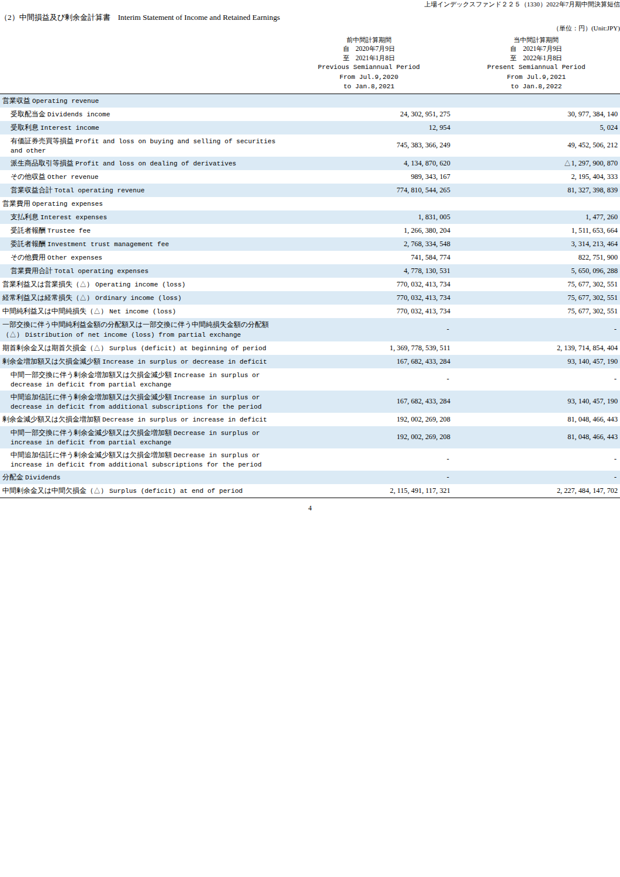上場インデックスファンド２２５（1330）2022年7月期中間決算短信
（2）中間損益及び剰余金計算書　Interim Statement of Income and Retained Earnings
（単位：円）(Unit:JPY)
| | 前中間計算期間 自 2020年7月9日 至 2021年1月8日 Previous Semiannual Period From Jul.9,2020 to Jan.8,2021 | 当中間計算期間 自 2021年7月9日 至 2022年1月8日 Present Semiannual Period From Jul.9,2021 to Jan.8,2022 |
| --- | --- | --- |
| 営業収益 Operating revenue | | |
| 受取配当金 Dividends income | 24, 302, 951, 275 | 30, 977, 384, 140 |
| 受取利息 Interest income | 12, 954 | 5, 024 |
| 有価証券売買等損益 Profit and loss on buying and selling of securities and other | 745, 383, 366, 249 | 49, 452, 506, 212 |
| 派生商品取引等損益 Profit and loss on dealing of derivatives | 4, 134, 870, 620 | △1, 297, 900, 870 |
| その他収益 Other revenue | 989, 343, 167 | 2, 195, 404, 333 |
| 営業収益合計 Total operating revenue | 774, 810, 544, 265 | 81, 327, 398, 839 |
| 営業費用 Operating expenses | | |
| 支払利息 Interest expenses | 1, 831, 005 | 1, 477, 260 |
| 受託者報酬 Trustee fee | 1, 266, 380, 204 | 1, 511, 653, 664 |
| 委託者報酬 Investment trust management fee | 2, 768, 334, 548 | 3, 314, 213, 464 |
| その他費用 Other expenses | 741, 584, 774 | 822, 751, 900 |
| 営業費用合計 Total operating expenses | 4, 778, 130, 531 | 5, 650, 096, 288 |
| 営業利益又は営業損失（△） Operating income (loss) | 770, 032, 413, 734 | 75, 677, 302, 551 |
| 経常利益又は経常損失（△） Ordinary income (loss) | 770, 032, 413, 734 | 75, 677, 302, 551 |
| 中間純利益又は中間純損失（△） Net income (loss) | 770, 032, 413, 734 | 75, 677, 302, 551 |
| 一部交換に伴う中間純利益金額の分配額又は一部交換に伴う中間純損失金額の分配額（△） Distribution of net income (loss) from partial exchange | - | - |
| 期首剰余金又は期首欠損金（△） Surplus (deficit) at beginning of period | 1, 369, 778, 539, 511 | 2, 139, 714, 854, 404 |
| 剰余金増加額又は欠損金減少額 Increase in surplus or decrease in deficit | 167, 682, 433, 284 | 93, 140, 457, 190 |
| 中間一部交換に伴う剰余金増加額又は欠損金減少額 Increase in surplus or decrease in deficit from partial exchange | - | - |
| 中間追加信託に伴う剰余金増加額又は欠損金減少額 Increase in surplus or decrease in deficit from additional subscriptions for the period | 167, 682, 433, 284 | 93, 140, 457, 190 |
| 剰余金減少額又は欠損金増加額 Decrease in surplus or increase in deficit | 192, 002, 269, 208 | 81, 048, 466, 443 |
| 中間一部交換に伴う剰余金減少額又は欠損金増加額 Decrease in surplus or increase in deficit from partial exchange | 192, 002, 269, 208 | 81, 048, 466, 443 |
| 中間追加信託に伴う剰余金減少額又は欠損金増加額 Decrease in surplus or increase in deficit from additional subscriptions for the period | - | - |
| 分配金 Dividends | - | - |
| 中間剰余金又は中間欠損金（△） Surplus (deficit) at end of period | 2, 115, 491, 117, 321 | 2, 227, 484, 147, 702 |
4